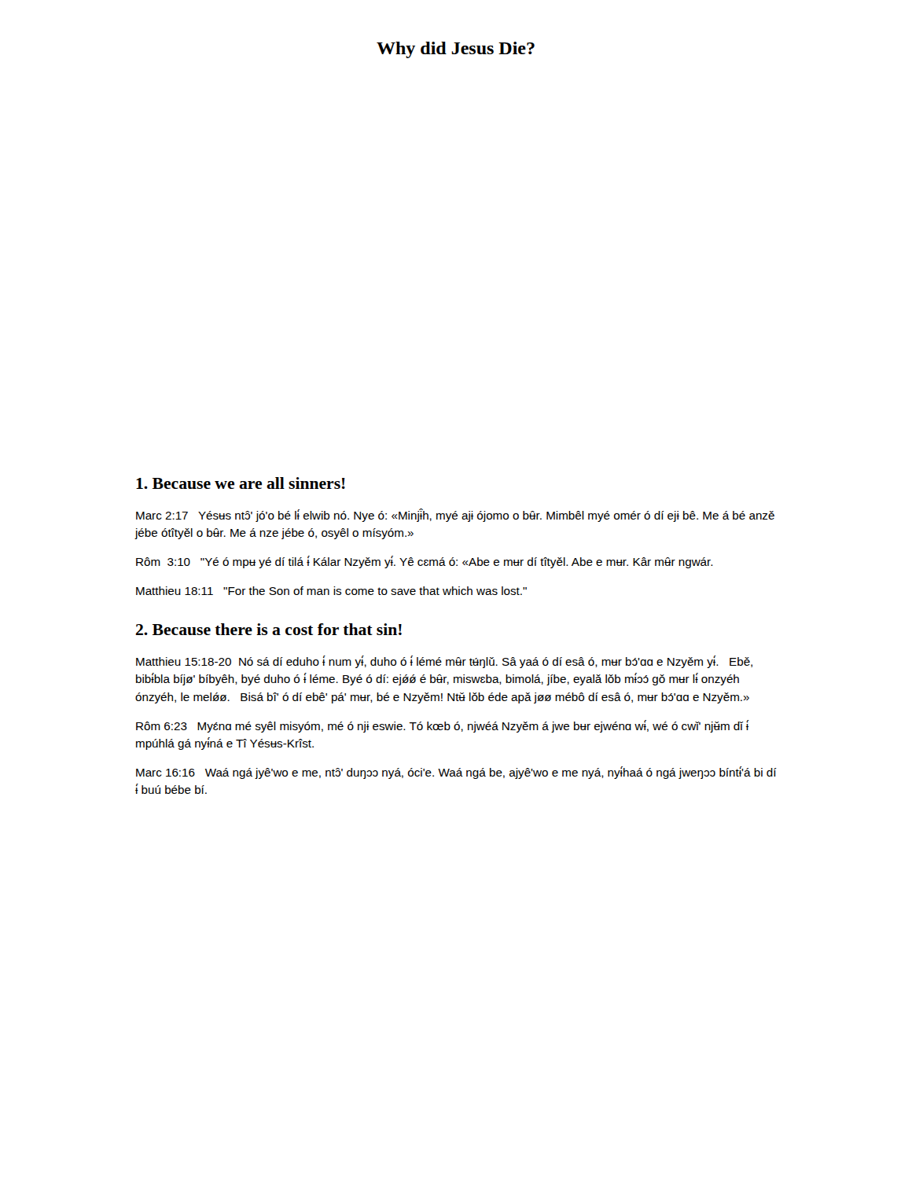Why did Jesus Die?
1. Because we are all sinners!
Marc 2:17 Yésʉs ntɔ̂' jó'o bé lɨ́ elwib nó. Nye ó: «Minjɨ̂h, myé ajɨ ójomo o bʉ̂r. Mimbêl myé omér ó dí ejɨ bê. Me á bé anzě jébe ótîtyěl o bʉ̂r. Me á nze jébe ó, osyêl o mísyóm.»
Rôm 3:10 "Yé ó mpʉ yé dí tilá ɨ́ Kálar Nzyěm yɨ́. Yê cɛmá ó: «Abe e mʉr dí tîtyěl. Abe e mʉr. Kâr mʉ̂r ngwár.
Matthieu 18:11 "For the Son of man is come to save that which was lost."
2. Because there is a cost for that sin!
Matthieu 15:18-20 Nó sá dí eduho ɨ́ num yɨ́, duho ó ɨ́ lémé mʉ̂r tʉ́ŋlǔ. Sâ yaá ó dí esâ ó, mʉr bɔ́'ɑɑ e Nzyěm yɨ́. Ebě, bibɨ́bla bíjø' bíbyêh, byé duho ó ɨ́ léme. Byé ó dí: ejǿǿ é bʉ̂r, miswɛba, bimolá, jíbe, eyalǎ lǒb mɨ́ɔɔ́ gǒ mʉr lɨ́ onzyéh ónzyéh, le melǿø. Bisá bî' ó dí ebê' pá' mʉr, bé e Nzyěm! Ntʉ̌ lǒb éde apǎ jøø mébô dí esâ ó, mʉr bɔ́'ɑɑ e Nzyěm.»
Rôm 6:23 Myɛ́nɑ mé syêl misyóm, mé ó njɨ eswie. Tó kœb ó, njwéá Nzyěm á jwe bʉr ejwénɑ wɨ́, wé ó cwǐ' njʉ̌m dǐ ɨ́ mpúhlá gá nyɨ́ná e Tî Yésʉs-Krîst.
Marc 16:16 Waá ngá jyê'wo e me, ntɔ̂' duŋɔɔ nyá, óci'e. Waá ngá be, ajyê'wo e me nyá, nyɨ́haá ó ngá jweŋɔɔ bíntɨ́'á bi dí ɨ́ buú bébe bí.